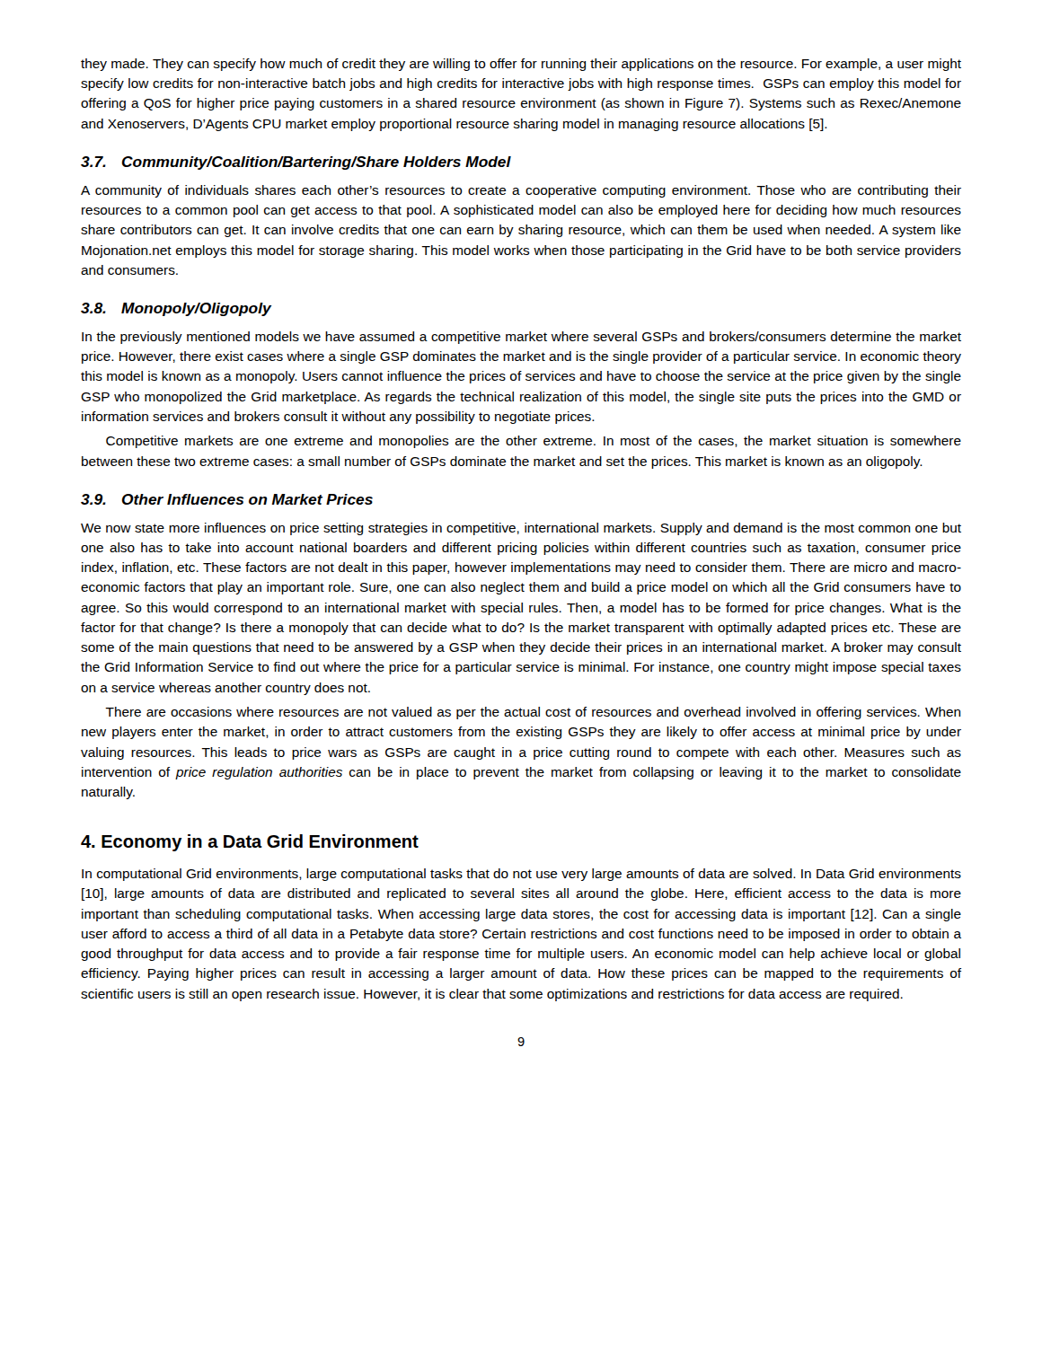they made. They can specify how much of credit they are willing to offer for running their applications on the resource. For example, a user might specify low credits for non-interactive batch jobs and high credits for interactive jobs with high response times. GSPs can employ this model for offering a QoS for higher price paying customers in a shared resource environment (as shown in Figure 7). Systems such as Rexec/Anemone and Xenoservers, D’Agents CPU market employ proportional resource sharing model in managing resource allocations [5].
3.7. Community/Coalition/Bartering/Share Holders Model
A community of individuals shares each other’s resources to create a cooperative computing environment. Those who are contributing their resources to a common pool can get access to that pool. A sophisticated model can also be employed here for deciding how much resources share contributors can get. It can involve credits that one can earn by sharing resource, which can them be used when needed. A system like Mojonation.net employs this model for storage sharing. This model works when those participating in the Grid have to be both service providers and consumers.
3.8. Monopoly/Oligopoly
In the previously mentioned models we have assumed a competitive market where several GSPs and brokers/consumers determine the market price. However, there exist cases where a single GSP dominates the market and is the single provider of a particular service. In economic theory this model is known as a monopoly. Users cannot influence the prices of services and have to choose the service at the price given by the single GSP who monopolized the Grid marketplace. As regards the technical realization of this model, the single site puts the prices into the GMD or information services and brokers consult it without any possibility to negotiate prices.
Competitive markets are one extreme and monopolies are the other extreme. In most of the cases, the market situation is somewhere between these two extreme cases: a small number of GSPs dominate the market and set the prices. This market is known as an oligopoly.
3.9. Other Influences on Market Prices
We now state more influences on price setting strategies in competitive, international markets. Supply and demand is the most common one but one also has to take into account national boarders and different pricing policies within different countries such as taxation, consumer price index, inflation, etc. These factors are not dealt in this paper, however implementations may need to consider them. There are micro and macro-economic factors that play an important role. Sure, one can also neglect them and build a price model on which all the Grid consumers have to agree. So this would correspond to an international market with special rules. Then, a model has to be formed for price changes. What is the factor for that change? Is there a monopoly that can decide what to do? Is the market transparent with optimally adapted prices etc. These are some of the main questions that need to be answered by a GSP when they decide their prices in an international market. A broker may consult the Grid Information Service to find out where the price for a particular service is minimal. For instance, one country might impose special taxes on a service whereas another country does not.
There are occasions where resources are not valued as per the actual cost of resources and overhead involved in offering services. When new players enter the market, in order to attract customers from the existing GSPs they are likely to offer access at minimal price by under valuing resources. This leads to price wars as GSPs are caught in a price cutting round to compete with each other. Measures such as intervention of price regulation authorities can be in place to prevent the market from collapsing or leaving it to the market to consolidate naturally.
4. Economy in a Data Grid Environment
In computational Grid environments, large computational tasks that do not use very large amounts of data are solved. In Data Grid environments [10], large amounts of data are distributed and replicated to several sites all around the globe. Here, efficient access to the data is more important than scheduling computational tasks. When accessing large data stores, the cost for accessing data is important [12]. Can a single user afford to access a third of all data in a Petabyte data store? Certain restrictions and cost functions need to be imposed in order to obtain a good throughput for data access and to provide a fair response time for multiple users. An economic model can help achieve local or global efficiency. Paying higher prices can result in accessing a larger amount of data. How these prices can be mapped to the requirements of scientific users is still an open research issue. However, it is clear that some optimizations and restrictions for data access are required.
9